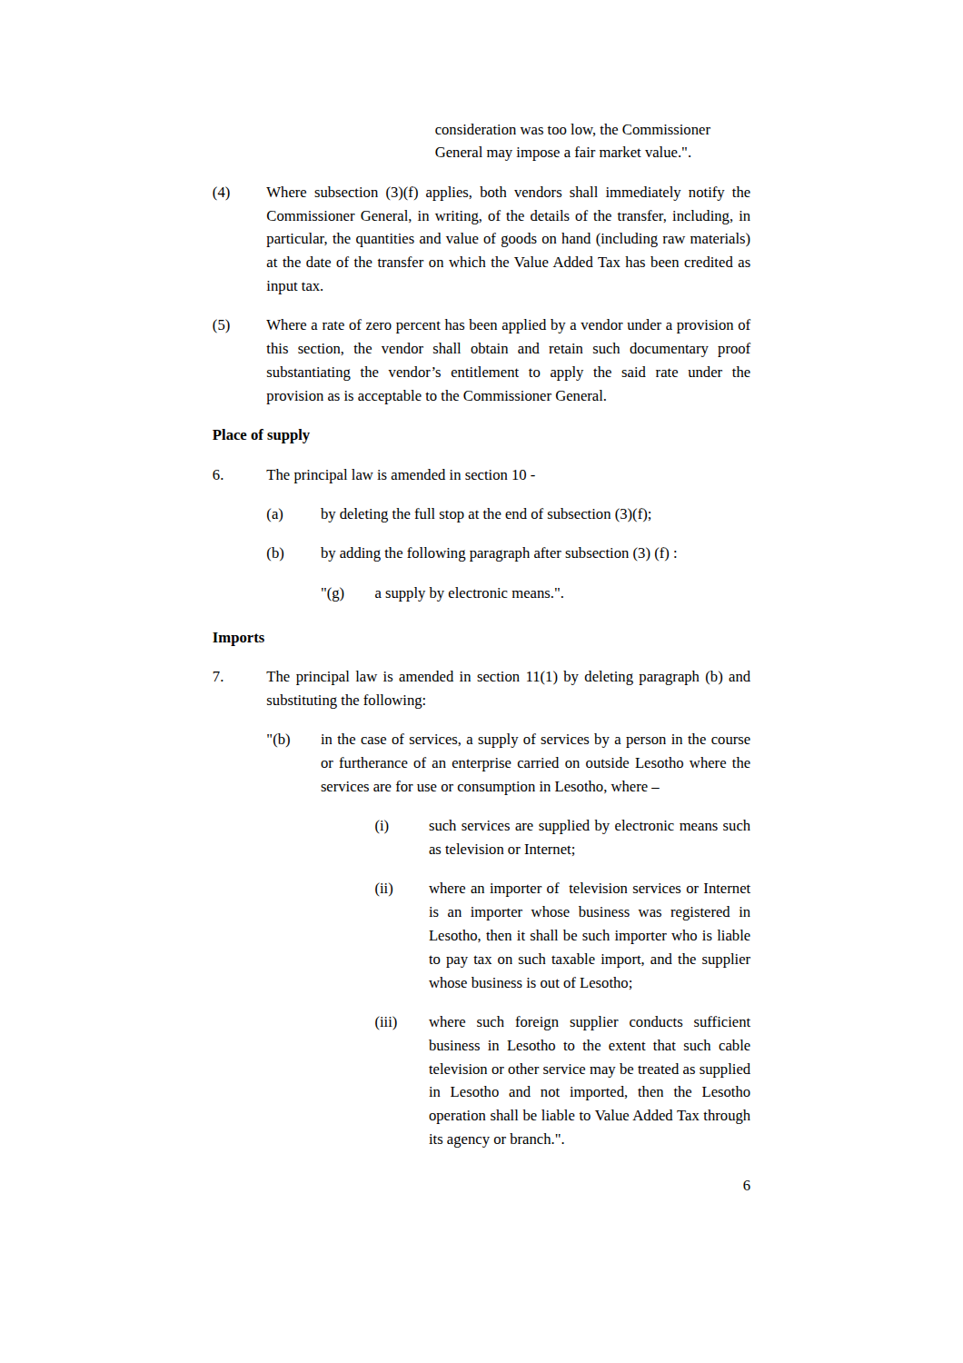consideration was too low, the Commissioner General may impose a fair market value.".
(4)
Where subsection (3)(f) applies, both vendors shall immediately notify the Commissioner General, in writing, of the details of the transfer, including, in particular, the quantities and value of goods on hand (including raw materials) at the date of the transfer on which the Value Added Tax has been credited as input tax.
(5)
Where a rate of zero percent has been applied by a vendor under a provision of this section, the vendor shall obtain and retain such documentary proof substantiating the vendor’s entitlement to apply the said rate under the provision as is acceptable to the Commissioner General.
Place of supply
6.
The principal law is amended in section 10 -
(a)
by deleting the full stop at the end of subsection (3)(f);
(b)
by adding the following paragraph after subsection (3) (f) :
"(g)
a supply by electronic means.".
Imports
7.
The principal law is amended in section 11(1) by deleting paragraph (b) and substituting the following:
"(b)
in the case of services, a supply of services by a person in the course or furtherance of an enterprise carried on outside Lesotho where the services are for use or consumption in Lesotho, where –
(i)
such services are supplied by electronic means such as television or Internet;
(ii)
where an importer of television services or Internet is an importer whose business was registered in Lesotho, then it shall be such importer who is liable to pay tax on such taxable import, and the supplier whose business is out of Lesotho;
(iii)
where such foreign supplier conducts sufficient business in Lesotho to the extent that such cable television or other service may be treated as supplied in Lesotho and not imported, then the Lesotho operation shall be liable to Value Added Tax through its agency or branch.".
6